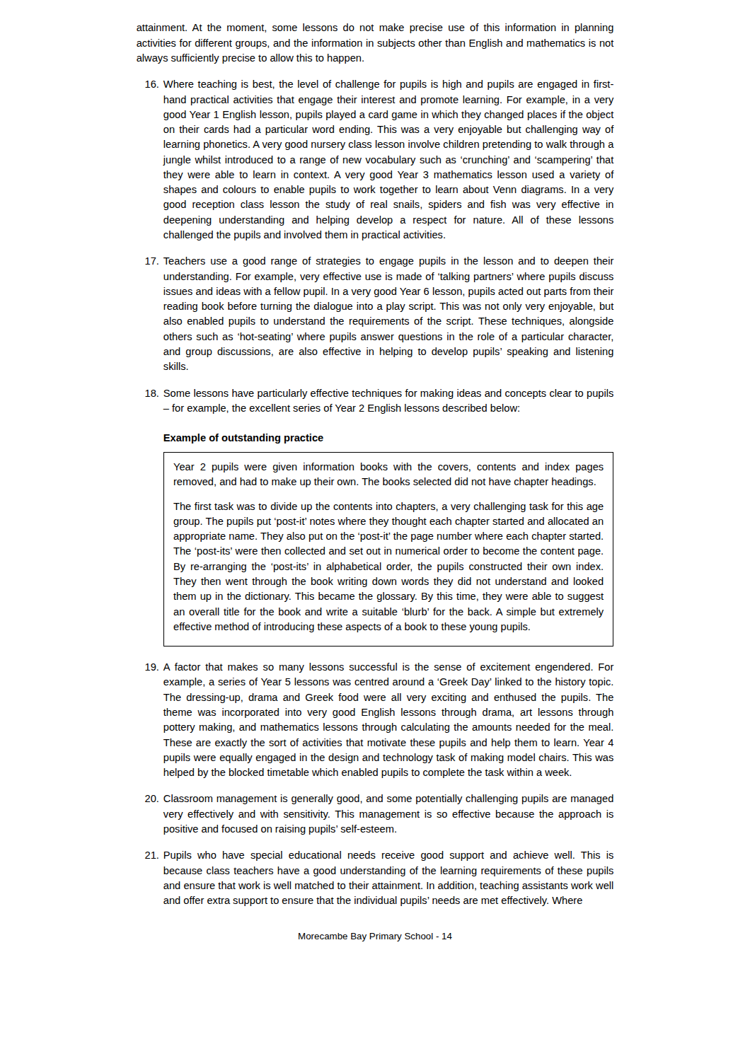attainment. At the moment, some lessons do not make precise use of this information in planning activities for different groups, and the information in subjects other than English and mathematics is not always sufficiently precise to allow this to happen.
16. Where teaching is best, the level of challenge for pupils is high and pupils are engaged in first-hand practical activities that engage their interest and promote learning. For example, in a very good Year 1 English lesson, pupils played a card game in which they changed places if the object on their cards had a particular word ending. This was a very enjoyable but challenging way of learning phonetics. A very good nursery class lesson involve children pretending to walk through a jungle whilst introduced to a range of new vocabulary such as ‘crunching’ and ‘scampering’ that they were able to learn in context. A very good Year 3 mathematics lesson used a variety of shapes and colours to enable pupils to work together to learn about Venn diagrams. In a very good reception class lesson the study of real snails, spiders and fish was very effective in deepening understanding and helping develop a respect for nature. All of these lessons challenged the pupils and involved them in practical activities.
17. Teachers use a good range of strategies to engage pupils in the lesson and to deepen their understanding. For example, very effective use is made of ‘talking partners’ where pupils discuss issues and ideas with a fellow pupil. In a very good Year 6 lesson, pupils acted out parts from their reading book before turning the dialogue into a play script. This was not only very enjoyable, but also enabled pupils to understand the requirements of the script. These techniques, alongside others such as ‘hot-seating’ where pupils answer questions in the role of a particular character, and group discussions, are also effective in helping to develop pupils’ speaking and listening skills.
18. Some lessons have particularly effective techniques for making ideas and concepts clear to pupils – for example, the excellent series of Year 2 English lessons described below:
Example of outstanding practice
Year 2 pupils were given information books with the covers, contents and index pages removed, and had to make up their own. The books selected did not have chapter headings.
The first task was to divide up the contents into chapters, a very challenging task for this age group. The pupils put ‘post-it’ notes where they thought each chapter started and allocated an appropriate name. They also put on the ‘post-it’ the page number where each chapter started. The ‘post-its’ were then collected and set out in numerical order to become the content page. By re-arranging the ‘post-its’ in alphabetical order, the pupils constructed their own index. They then went through the book writing down words they did not understand and looked them up in the dictionary. This became the glossary. By this time, they were able to suggest an overall title for the book and write a suitable ‘blurb’ for the back. A simple but extremely effective method of introducing these aspects of a book to these young pupils.
19. A factor that makes so many lessons successful is the sense of excitement engendered. For example, a series of Year 5 lessons was centred around a ‘Greek Day’ linked to the history topic. The dressing-up, drama and Greek food were all very exciting and enthused the pupils. The theme was incorporated into very good English lessons through drama, art lessons through pottery making, and mathematics lessons through calculating the amounts needed for the meal. These are exactly the sort of activities that motivate these pupils and help them to learn. Year 4 pupils were equally engaged in the design and technology task of making model chairs. This was helped by the blocked timetable which enabled pupils to complete the task within a week.
20. Classroom management is generally good, and some potentially challenging pupils are managed very effectively and with sensitivity. This management is so effective because the approach is positive and focused on raising pupils’ self-esteem.
21. Pupils who have special educational needs receive good support and achieve well. This is because class teachers have a good understanding of the learning requirements of these pupils and ensure that work is well matched to their attainment. In addition, teaching assistants work well and offer extra support to ensure that the individual pupils’ needs are met effectively. Where
Morecambe Bay Primary School - 14